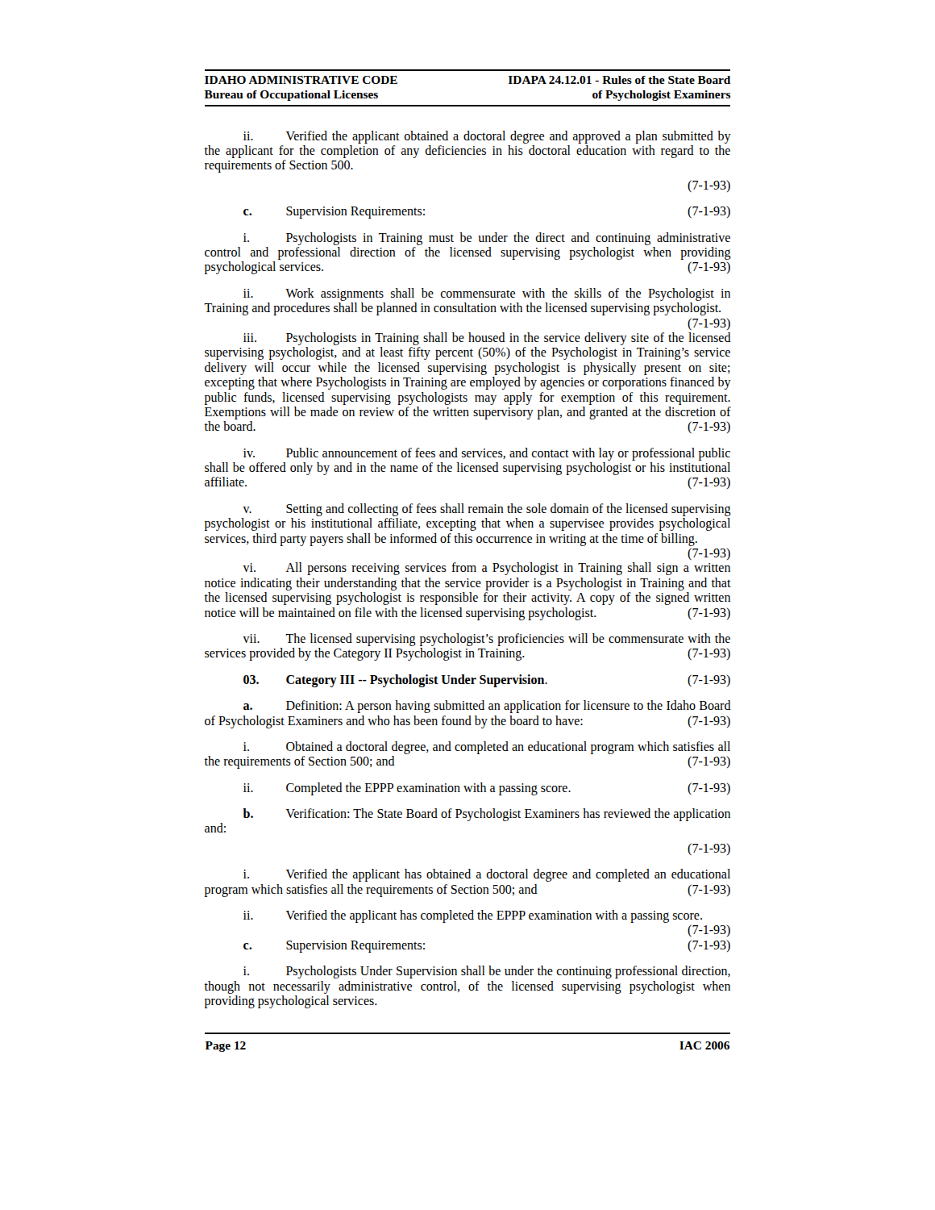| IDAHO ADMINISTRATIVE CODE | IDAPA 24.12.01 - Rules of the State Board |
| Bureau of Occupational Licenses | of Psychologist Examiners |
ii. Verified the applicant obtained a doctoral degree and approved a plan submitted by the applicant for the completion of any deficiencies in his doctoral education with regard to the requirements of Section 500.
(7-1-93)
c. Supervision Requirements:(7-1-93)
i. Psychologists in Training must be under the direct and continuing administrative control and professional direction of the licensed supervising psychologist when providing psychological services.(7-1-93)
ii. Work assignments shall be commensurate with the skills of the Psychologist in Training and procedures shall be planned in consultation with the licensed supervising psychologist.(7-1-93)
iii. Psychologists in Training shall be housed in the service delivery site of the licensed supervising psychologist, and at least fifty percent (50%) of the Psychologist in Training’s service delivery will occur while the licensed supervising psychologist is physically present on site; excepting that where Psychologists in Training are employed by agencies or corporations financed by public funds, licensed supervising psychologists may apply for exemption of this requirement. Exemptions will be made on review of the written supervisory plan, and granted at the discretion of the board.(7-1-93)
iv. Public announcement of fees and services, and contact with lay or professional public shall be offered only by and in the name of the licensed supervising psychologist or his institutional affiliate.(7-1-93)
v. Setting and collecting of fees shall remain the sole domain of the licensed supervising psychologist or his institutional affiliate, excepting that when a supervisee provides psychological services, third party payers shall be informed of this occurrence in writing at the time of billing.(7-1-93)
vi. All persons receiving services from a Psychologist in Training shall sign a written notice indicating their understanding that the service provider is a Psychologist in Training and that the licensed supervising psychologist is responsible for their activity. A copy of the signed written notice will be maintained on file with the licensed supervising psychologist.(7-1-93)
vii. The licensed supervising psychologist’s proficiencies will be commensurate with the services provided by the Category II Psychologist in Training.(7-1-93)
03. Category III -- Psychologist Under Supervision.(7-1-93)
a. Definition: A person having submitted an application for licensure to the Idaho Board of Psychologist Examiners and who has been found by the board to have:(7-1-93)
i. Obtained a doctoral degree, and completed an educational program which satisfies all the requirements of Section 500; and(7-1-93)
ii. Completed the EPPP examination with a passing score.(7-1-93)
b. Verification: The State Board of Psychologist Examiners has reviewed the application and:
(7-1-93)
i. Verified the applicant has obtained a doctoral degree and completed an educational program which satisfies all the requirements of Section 500; and(7-1-93)
ii. Verified the applicant has completed the EPPP examination with a passing score.(7-1-93)
c. Supervision Requirements:(7-1-93)
i. Psychologists Under Supervision shall be under the continuing professional direction, though not necessarily administrative control, of the licensed supervising psychologist when providing psychological services.
| Page 12 | IAC 2006 |